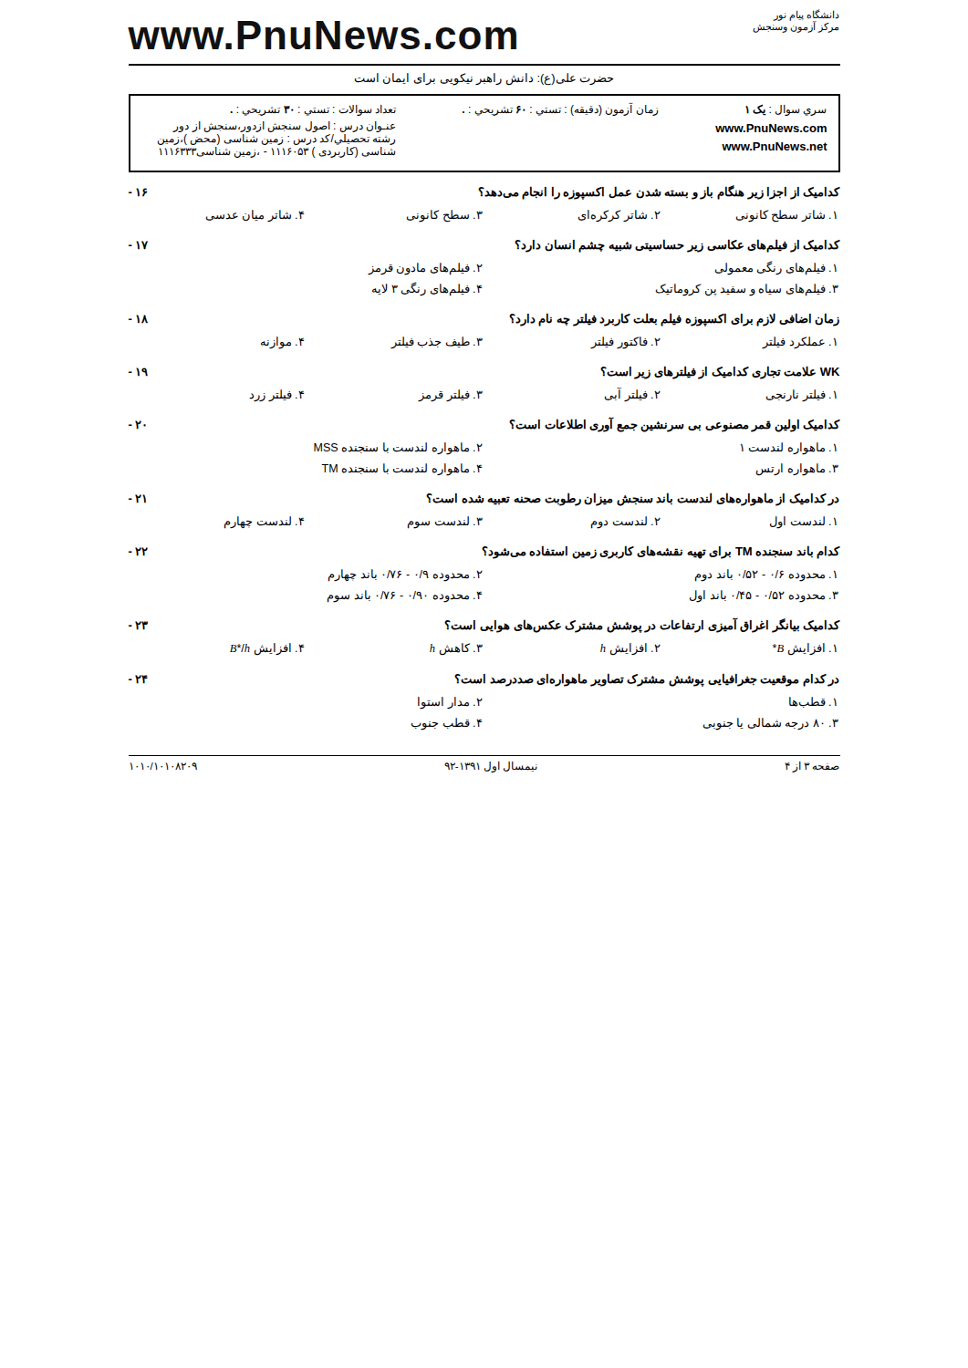دانشگاه پیام نور
مرکز آزمون وسنجش
www.PnuNews.com
حضرت علی(ع): دانش راهبر نیکویی برای ایمان است
| سري سوال : یک ۱ | زمان آزمون (دقیقه) : تستي : ۶۰ تشریحي : . | تعداد سوالات : تستي : ۳۰ تشریحي : . |
| www.PnuNews.com www.PnuNews.net | عنـوان درس : اصول سنجش ازدور،سنجش از دور رشته تحصیلي/کد درس : زمین شناسی (محض )،زمین شناسی (کاربردی ) ۱۱۱۶۰۵۳ - ،زمین شناسی۱۱۱۶۳۳۳ |
۱۶ - کدامیک از اجزا زیر هنگام باز و بسته شدن عمل اکسپوزه را انجام می‌دهد؟
۱. شاتر سطح کانونی
۲. شاتر کرکره‌ای
۳. سطح کانونی
۴. شاتر میان عدسی
۱۷ - کدامیک از فیلم‌های عکاسی زیر حساسیتی شبیه چشم انسان دارد؟
۱. فیلم‌های رنگی معمولی
۲. فیلم‌های مادون قرمز
۳. فیلم‌های سیاه و سفید پن کروماتیک
۴. فیلم‌های رنگی ۳ لایه
۱۸ - زمان اضافی لازم برای اکسپوزه فیلم بعلت کاربرد فیلتر چه نام دارد؟
۱. عملکرد فیلتر
۲. فاکتور فیلتر
۳. طیف جذب فیلتر
۴. موازنه
۱۹ - WK علامت تجاری کدامیک از فیلترهای زیر است؟
۱. فیلتر نارنجی
۲. فیلتر آبی
۳. فیلتر قرمز
۴. فیلتر زرد
۲۰ - کدامیک اولین قمر مصنوعی بی سرنشین جمع آوری اطلاعات است؟
۱. ماهواره لندست ۱
۲. ماهواره لندست با سنجنده MSS
۳. ماهواره ارتس
۴. ماهواره لندست با سنجنده TM
۲۱ - در کدامیک از ماهواره‌های لندست باند سنجش میزان رطوبت صحنه تعبیه شده است؟
۱. لندست اول
۲. لندست دوم
۳. لندست سوم
۴. لندست چهارم
۲۲ - کدام باند سنجنده TM برای تهیه نقشه‌های کاربری زمین استفاده می‌شود؟
۱. محدوده ۰/۶ - ۰/۵۲ باند دوم
۲. محدوده ۰/۹ - ۰/۷۶ باند چهارم
۳. محدوده ۰/۵۲ - ۰/۴۵ باند اول
۴. محدوده ۰/۹۰ - ۰/۷۶ باند سوم
۲۳ - کدامیک بیانگر اغراق آمیزی ارتفاعات در پوشش مشترک عکس‌های هوایی است؟
۱. افزایش B*
۲. افزایش h
۳. کاهش h
۴. افزایش B*/h
۲۴ - در کدام موقعیت جغرافیایی پوشش مشترک تصاویر ماهواره‌ای صددرصد است؟
۱. قطب‌ها
۲. مدار استوا
۳. ۸۰ درجه شمالی یا جنوبی
۴. قطب جنوب
صفحه ۳ از ۴
نیمسال اول ۱۳۹۱-۹۲
۱۰۱۰/۱۰۱۰۸۲۰۹